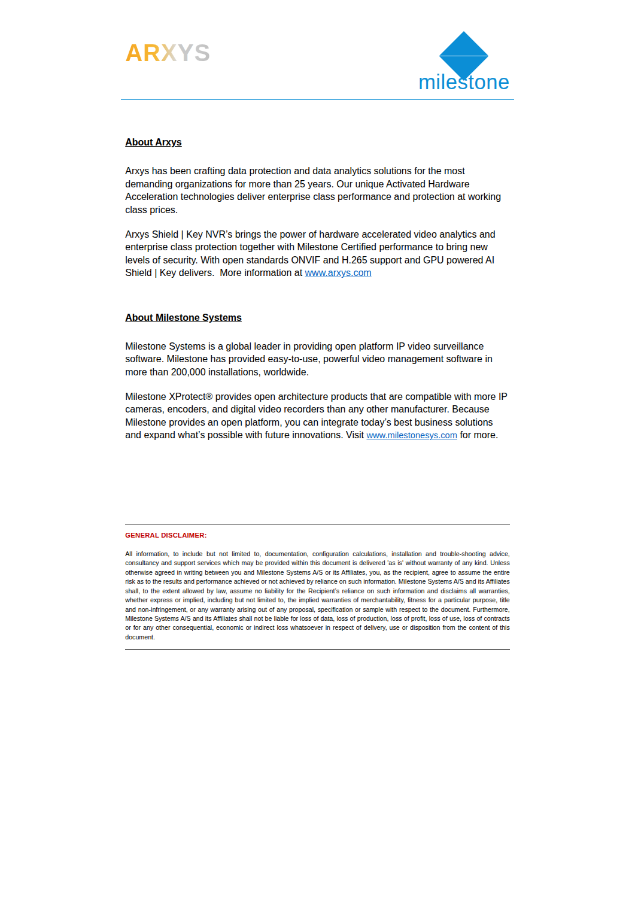ARXYS
milestone
About Arxys
Arxys has been crafting data protection and data analytics solutions for the most demanding organizations for more than 25 years. Our unique Activated Hardware Acceleration technologies deliver enterprise class performance and protection at working class prices.
Arxys Shield | Key NVR’s brings the power of hardware accelerated video analytics and enterprise class protection together with Milestone Certified performance to bring new levels of security. With open standards ONVIF and H.265 support and GPU powered AI Shield | Key delivers. More information at www.arxys.com
About Milestone Systems
Milestone Systems is a global leader in providing open platform IP video surveillance software. Milestone has provided easy-to-use, powerful video management software in more than 200,000 installations, worldwide.
Milestone XProtect® provides open architecture products that are compatible with more IP cameras, encoders, and digital video recorders than any other manufacturer. Because Milestone provides an open platform, you can integrate today’s best business solutions and expand what’s possible with future innovations. Visit www.milestonesys.com for more.
GENERAL DISCLAIMER:
All information, to include but not limited to, documentation, configuration calculations, installation and trouble-shooting advice, consultancy and support services which may be provided within this document is delivered 'as is' without warranty of any kind. Unless otherwise agreed in writing between you and Milestone Systems A/S or its Affiliates, you, as the recipient, agree to assume the entire risk as to the results and performance achieved or not achieved by reliance on such information. Milestone Systems A/S and its Affiliates shall, to the extent allowed by law, assume no liability for the Recipient’s reliance on such information and disclaims all warranties, whether express or implied, including but not limited to, the implied warranties of merchantability, fitness for a particular purpose, title and non-infringement, or any warranty arising out of any proposal, specification or sample with respect to the document. Furthermore, Milestone Systems A/S and its Affiliates shall not be liable for loss of data, loss of production, loss of profit, loss of use, loss of contracts or for any other consequential, economic or indirect loss whatsoever in respect of delivery, use or disposition from the content of this document.